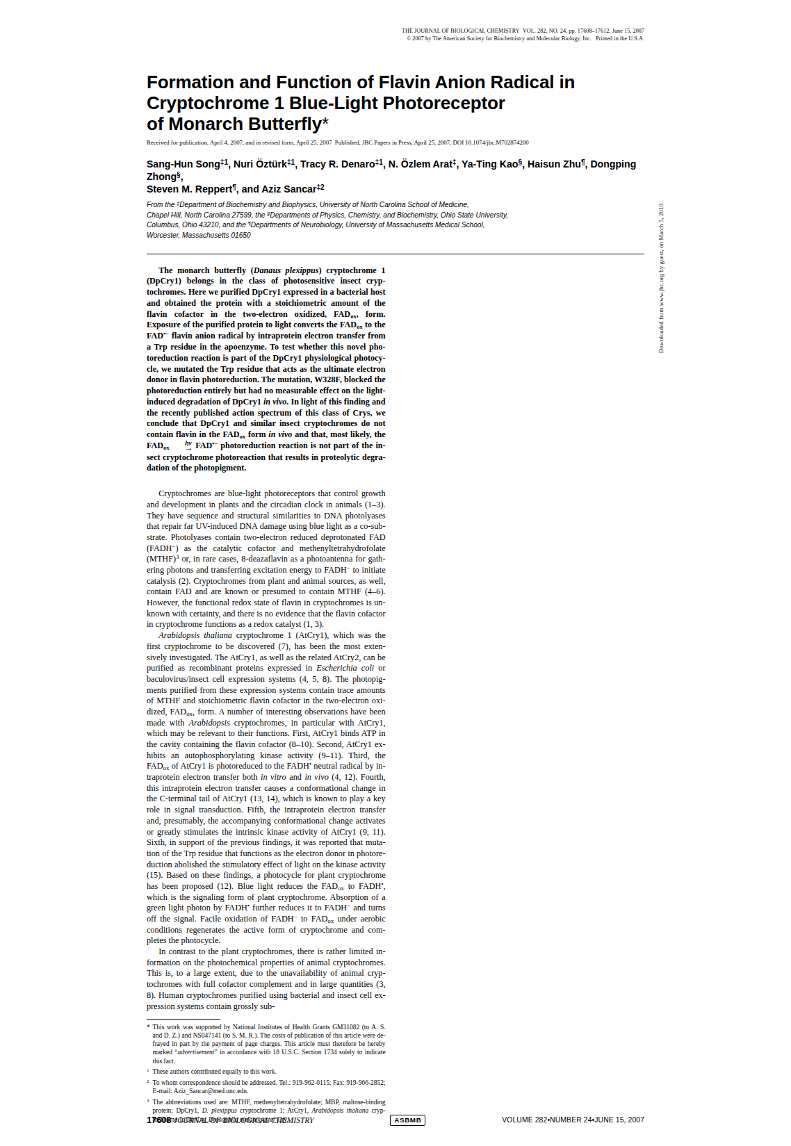THE JOURNAL OF BIOLOGICAL CHEMISTRY VOL. 282, NO. 24, pp. 17608–17612, June 15, 2007
© 2007 by The American Society for Biochemistry and Molecular Biology, Inc. Printed in the U.S.A.
Formation and Function of Flavin Anion Radical in
Cryptochrome 1 Blue-Light Photoreceptor
of Monarch Butterfly*
Received for publication, April 4, 2007, and in revised form, April 25, 2007 Published, JBC Papers in Press, April 25, 2007, DOI 10.1074/jbc.M702874200
Sang-Hun Song‡1, Nuri Öztürk‡1, Tracy R. Denaro‡1, N. Özlem Arat‡, Ya-Ting Kao§, Haisun Zhu¶, Dongping Zhong§,
Steven M. Reppert¶, and Aziz Sancar‡2
From the ‡Department of Biochemistry and Biophysics, University of North Carolina School of Medicine,
Chapel Hill, North Carolina 27599, the §Departments of Physics, Chemistry, and Biochemistry, Ohio State University,
Columbus, Ohio 43210, and the ¶Departments of Neurobiology, University of Massachusetts Medical School,
Worcester, Massachusetts 01650
The monarch butterfly (Danaus plexippus) cryptochrome 1 (DpCry1) belongs in the class of photosensitive insect cryptochromes. Here we purified DpCry1 expressed in a bacterial host and obtained the protein with a stoichiometric amount of the flavin cofactor in the two-electron oxidized, FADox, form. Exposure of the purified protein to light converts the FADox to the FAD•− flavin anion radical by intraprotein electron transfer from a Trp residue in the apoenzyme. To test whether this novel photoreduction reaction is part of the DpCry1 physiological photocycle, we mutated the Trp residue that acts as the ultimate electron donor in flavin photoreduction. The mutation, W328F, blocked the photoreduction entirely but had no measurable effect on the light-induced degradation of DpCry1 in vivo. In light of this finding and the recently published action spectrum of this class of Crys, we conclude that DpCry1 and similar insect cryptochromes do not contain flavin in the FADox form in vivo and that, most likely, the FADox hv→ FAD•− photoreduction reaction is not part of the insect cryptochrome photoreaction that results in proteolytic degradation of the photopigment.
Cryptochromes are blue-light photoreceptors that control growth and development in plants and the circadian clock in animals (1–3). They have sequence and structural similarities to DNA photolyases that repair far UV-induced DNA damage using blue light as a co-substrate. Photolyases contain two-electron reduced deprotonated FAD (FADH−) as the catalytic cofactor and methenyltetrahydrofolate (MTHF)3 or, in rare cases, 8-deazaflavin as a photoantenna for gathering photons and transferring excitation energy to FADH− to initiate catalysis (2). Cryptochromes from plant and animal sources, as well, contain FAD and are known or presumed to contain MTHF (4–6). However, the functional redox state of flavin in cryptochromes is unknown with certainty, and there is no evidence that the flavin cofactor in cryptochrome functions as a redox catalyst (1, 3).
Arabidopsis thaliana cryptochrome 1 (AtCry1), which was the first cryptochrome to be discovered (7), has been the most extensively investigated. The AtCry1, as well as the related AtCry2, can be purified as recombinant proteins expressed in Escherichia coli or baculovirus/insect cell expression systems (4, 5, 8). The photopigments purified from these expression systems contain trace amounts of MTHF and stoichiometric flavin cofactor in the two-electron oxidized, FADox, form. A number of interesting observations have been made with Arabidopsis cryptochromes, in particular with AtCry1, which may be relevant to their functions. First, AtCry1 binds ATP in the cavity containing the flavin cofactor (8–10). Second, AtCry1 exhibits an autophosphorylating kinase activity (9–11). Third, the FADox of AtCry1 is photoreduced to the FADH• neutral radical by intraprotein electron transfer both in vitro and in vivo (4, 12). Fourth, this intraprotein electron transfer causes a conformational change in the C-terminal tail of AtCry1 (13, 14), which is known to play a key role in signal transduction. Fifth, the intraprotein electron transfer and, presumably, the accompanying conformational change activates or greatly stimulates the intrinsic kinase activity of AtCry1 (9, 11). Sixth, in support of the previous findings, it was reported that mutation of the Trp residue that functions as the electron donor in photoreduction abolished the stimulatory effect of light on the kinase activity (15). Based on these findings, a photocycle for plant cryptochrome has been proposed (12). Blue light reduces the FADox to FADH•, which is the signaling form of plant cryptochrome. Absorption of a green light photon by FADH• further reduces it to FADH− and turns off the signal. Facile oxidation of FADH− to FADox under aerobic conditions regenerates the active form of cryptochrome and completes the photocycle.
In contrast to the plant cryptochromes, there is rather limited information on the photochemical properties of animal cryptochromes. This is, to a large extent, due to the unavailability of animal cryptochromes with full cofactor complement and in large quantities (3, 8). Human cryptochromes purified using bacterial and insect cell expression systems contain grossly sub-
*This work was supported by National Institutes of Health Grants GM31082 (to A. S. and D. Z.) and NS047141 (to S. M. R.). The costs of publication of this article were defrayed in part by the payment of page charges. This article must therefore be hereby marked “advertisement” in accordance with 18 U.S.C. Section 1734 solely to indicate this fact.
1 These authors contributed equally to this work.
2 To whom correspondence should be addressed. Tel.: 919-962-0115; Fax: 919-966-2852; E-mail: Aziz_Sancar@med.unc.edu.
3 The abbreviations used are: MTHF, methenyltetrahydrofolate; MBP, maltose-binding protein; DpCry1, D. plexippus cryptochrome 1; AtCry1, Arabidopsis thaliana cryptochrome 1; DmCry, Drosophila melanogaster Cry.
Downloaded from www.jbc.org by guest, on March 5, 2010
17608 JOURNAL OF BIOLOGICAL CHEMISTRY
ASBMB
VOLUME 282•NUMBER 24•JUNE 15, 2007